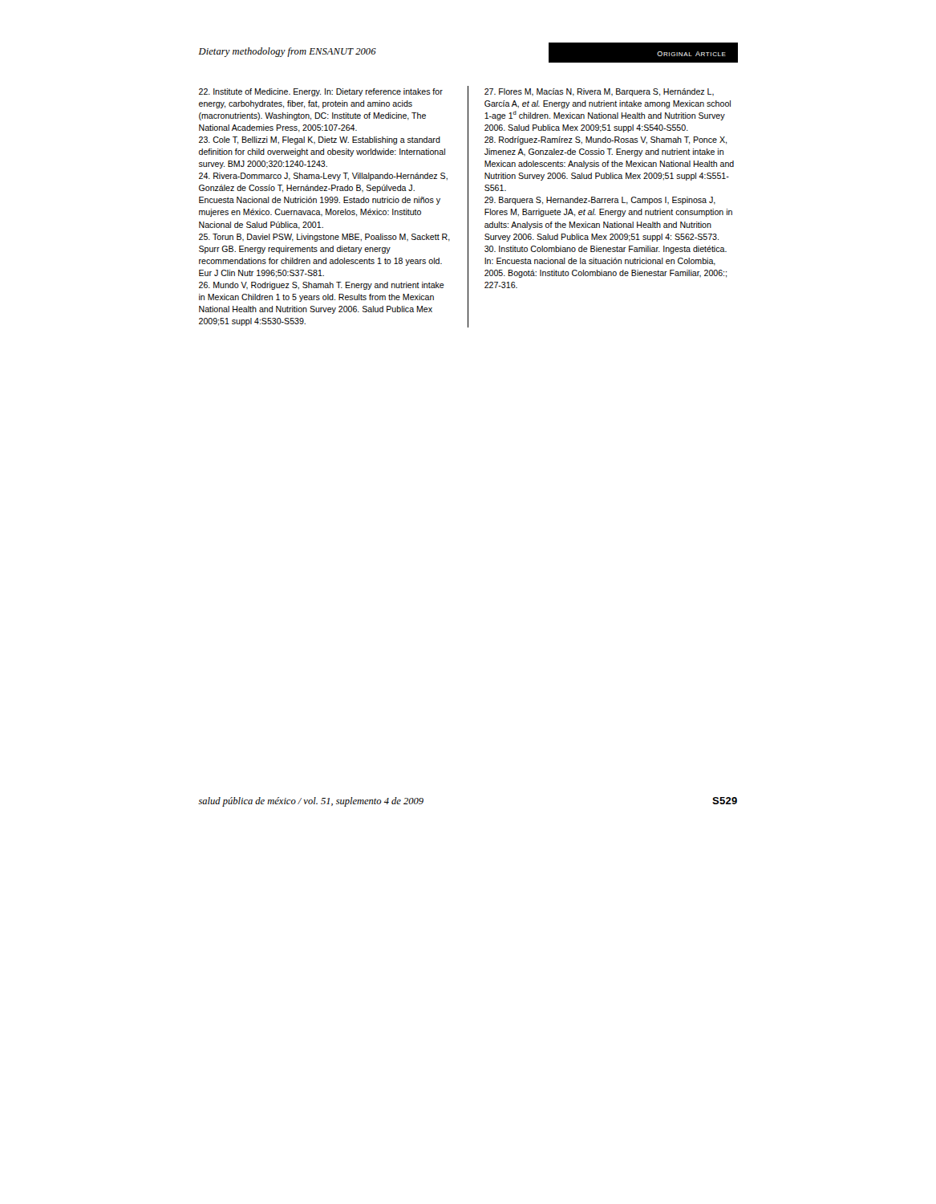Dietary methodology from ENSANUT 2006
Original article
22. Institute of Medicine. Energy. In: Dietary reference intakes for energy, carbohydrates, fiber, fat, protein and amino acids (macronutrients). Washington, DC: Institute of Medicine, The National Academies Press, 2005:107-264.
23. Cole T, Bellizzi M, Flegal K, Dietz W. Establishing a standard definition for child overweight and obesity worldwide: International survey. BMJ 2000;320:1240-1243.
24. Rivera-Dommarco J, Shama-Levy T, Villalpando-Hernández S, González de Cossío T, Hernández-Prado B, Sepúlveda J. Encuesta Nacional de Nutrición 1999. Estado nutricio de niños y mujeres en México. Cuernavaca, Morelos, México: Instituto Nacional de Salud Pública, 2001.
25. Torun B, Daviel PSW, Livingstone MBE, Poalisso M, Sackett R, Spurr GB. Energy requirements and dietary energy recommendations for children and adolescents 1 to 18 years old. Eur J Clin Nutr 1996;50:S37-S81.
26. Mundo V, Rodriguez S, Shamah T. Energy and nutrient intake in Mexican Children 1 to 5 years old. Results from the Mexican National Health and Nutrition Survey 2006. Salud Publica Mex 2009;51 suppl 4:S530-S539.
27. Flores M, Macías N, Rivera M, Barquera S, Hernández L, García A, et al. Energy and nutrient intake among Mexican school 1-age 1d children. Mexican National Health and Nutrition Survey 2006. Salud Publica Mex 2009;51 suppl 4:S540-S550.
28. Rodríguez-Ramírez S, Mundo-Rosas V, Shamah T, Ponce X, Jimenez A, Gonzalez-de Cossio T. Energy and nutrient intake in Mexican adolescents: Analysis of the Mexican National Health and Nutrition Survey 2006. Salud Publica Mex 2009;51 suppl 4:S551-S561.
29. Barquera S, Hernandez-Barrera L, Campos I, Espinosa J, Flores M, Barriguete JA, et al. Energy and nutrient consumption in adults: Analysis of the Mexican National Health and Nutrition Survey 2006. Salud Publica Mex 2009;51 suppl 4: S562-S573.
30. Instituto Colombiano de Bienestar Familiar. Ingesta dietética. In: Encuesta nacional de la situación nutricional en Colombia, 2005. Bogotá: Instituto Colombiano de Bienestar Familiar, 2006:; 227-316.
salud pública de méxico / vol. 51, suplemento 4 de 2009
S529